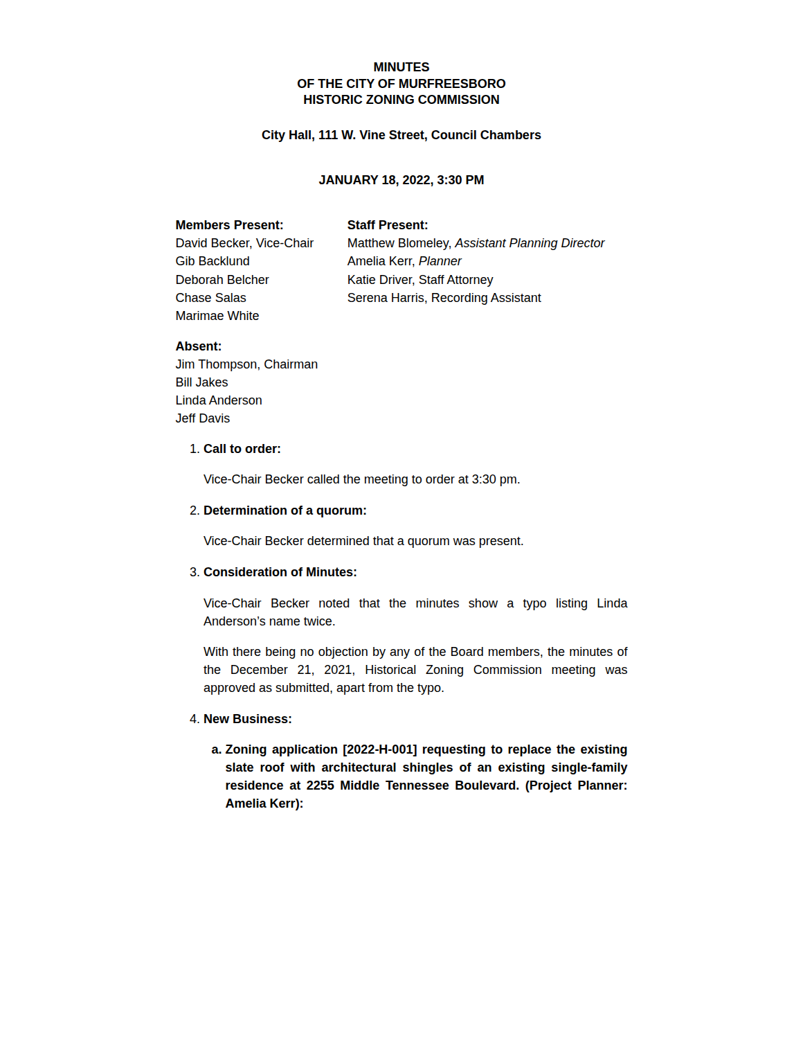MINUTES
OF THE CITY OF MURFREESBORO
HISTORIC ZONING COMMISSION
City Hall, 111 W. Vine Street, Council Chambers
JANUARY 18, 2022, 3:30 PM
| Members Present: | Staff Present: |
| David Becker, Vice-Chair | Matthew Blomeley, Assistant Planning Director |
| Gib Backlund | Amelia Kerr, Planner |
| Deborah Belcher | Katie Driver, Staff Attorney |
| Chase Salas | Serena Harris, Recording Assistant |
| Marimae White | |
Absent:
Jim Thompson, Chairman
Bill Jakes
Linda Anderson
Jeff Davis
Call to order:
Vice-Chair Becker called the meeting to order at 3:30 pm.
Determination of a quorum:
Vice-Chair Becker determined that a quorum was present.
Consideration of Minutes:
Vice-Chair Becker noted that the minutes show a typo listing Linda Anderson’s name twice.
With there being no objection by any of the Board members, the minutes of the December 21, 2021, Historical Zoning Commission meeting was approved as submitted, apart from the typo.
New Business:
Zoning application [2022-H-001] requesting to replace the existing slate roof with architectural shingles of an existing single-family residence at 2255 Middle Tennessee Boulevard. (Project Planner: Amelia Kerr):